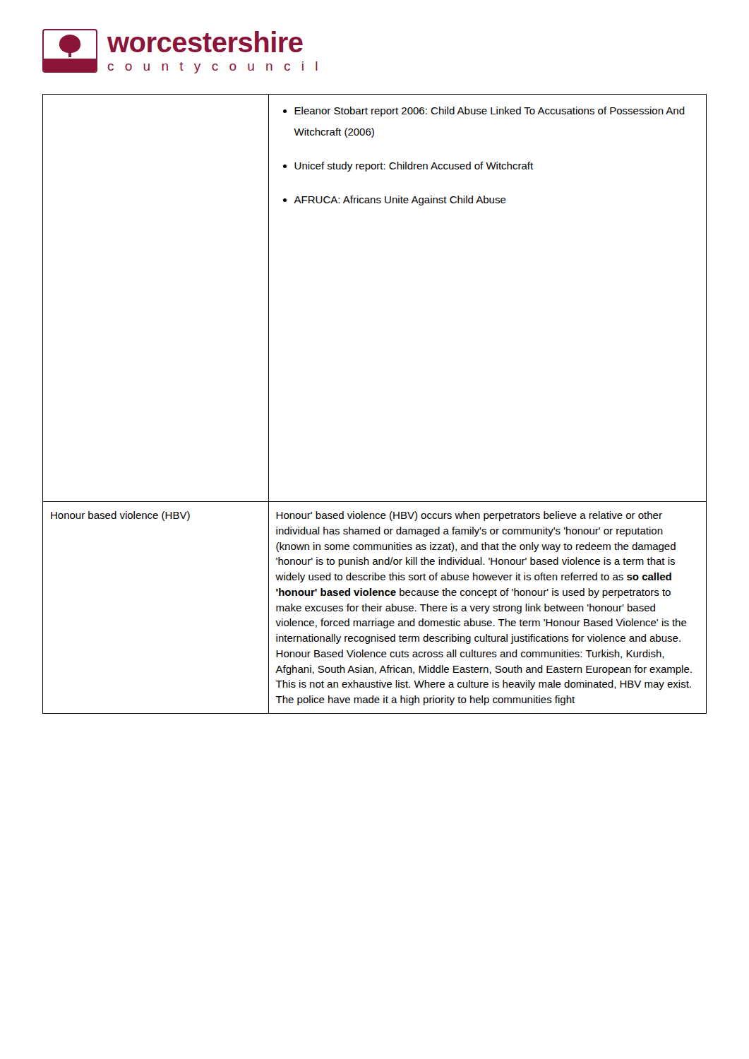worcestershire
c o u n t y c o u n c i l
| | Eleanor Stobart report 2006: Child Abuse Linked To Accusations of Possession And Witchcraft (2006) Unicef study report: Children Accused of Witchcraft AFRUCA: Africans Unite Against Child Abuse |
| Honour based violence (HBV) | Honour' based violence (HBV) occurs when perpetrators believe a relative or other individual has shamed or damaged a family's or community's 'honour' or reputation (known in some communities as izzat), and that the only way to redeem the damaged 'honour' is to punish and/or kill the individual. 'Honour' based violence is a term that is widely used to describe this sort of abuse however it is often referred to as so called 'honour' based violence because the concept of 'honour' is used by perpetrators to make excuses for their abuse. There is a very strong link between 'honour' based violence, forced marriage and domestic abuse. The term 'Honour Based Violence' is the internationally recognised term describing cultural justifications for violence and abuse. Honour Based Violence cuts across all cultures and communities: Turkish, Kurdish, Afghani, South Asian, African, Middle Eastern, South and Eastern European for example. This is not an exhaustive list. Where a culture is heavily male dominated, HBV may exist. The police have made it a high priority to help communities fight |